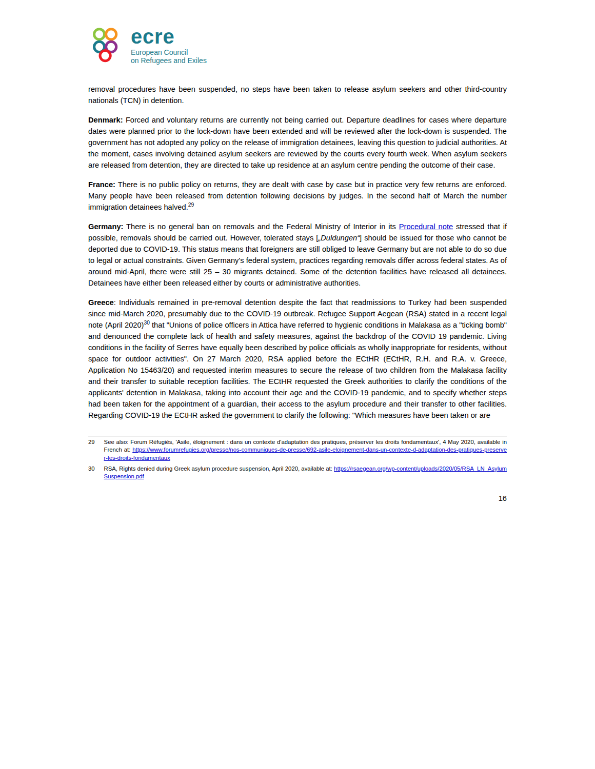ecre
European Council
on Refugees and Exiles
removal procedures have been suspended, no steps have been taken to release asylum seekers and other third-country nationals (TCN) in detention.
Denmark: Forced and voluntary returns are currently not being carried out. Departure deadlines for cases where departure dates were planned prior to the lock-down have been extended and will be reviewed after the lock-down is suspended. The government has not adopted any policy on the release of immigration detainees, leaving this question to judicial authorities. At the moment, cases involving detained asylum seekers are reviewed by the courts every fourth week. When asylum seekers are released from detention, they are directed to take up residence at an asylum centre pending the outcome of their case.
France: There is no public policy on returns, they are dealt with case by case but in practice very few returns are enforced. Many people have been released from detention following decisions by judges. In the second half of March the number immigration detainees halved.29
Germany: There is no general ban on removals and the Federal Ministry of Interior in its Procedural note stressed that if possible, removals should be carried out. However, tolerated stays [„Duldungen“] should be issued for those who cannot be deported due to COVID-19. This status means that foreigners are still obliged to leave Germany but are not able to do so due to legal or actual constraints. Given Germany's federal system, practices regarding removals differ across federal states. As of around mid-April, there were still 25 – 30 migrants detained. Some of the detention facilities have released all detainees. Detainees have either been released either by courts or administrative authorities.
Greece: Individuals remained in pre-removal detention despite the fact that readmissions to Turkey had been suspended since mid-March 2020, presumably due to the COVID-19 outbreak. Refugee Support Aegean (RSA) stated in a recent legal note (April 2020)30 that "Unions of police officers in Attica have referred to hygienic conditions in Malakasa as a "ticking bomb" and denounced the complete lack of health and safety measures, against the backdrop of the COVID 19 pandemic. Living conditions in the facility of Serres have equally been described by police officials as wholly inappropriate for residents, without space for outdoor activities". On 27 March 2020, RSA applied before the ECtHR (ECtHR, R.H. and R.A. v. Greece, Application No 15463/20) and requested interim measures to secure the release of two children from the Malakasa facility and their transfer to suitable reception facilities. The ECtHR requested the Greek authorities to clarify the conditions of the applicants' detention in Malakasa, taking into account their age and the COVID-19 pandemic, and to specify whether steps had been taken for the appointment of a guardian, their access to the asylum procedure and their transfer to other facilities. Regarding COVID-19 the ECtHR asked the government to clarify the following: "Which measures have been taken or are
| 29 | See also: Forum Réfugiés, 'Asile, éloignement : dans un contexte d'adaptation des pratiques, préserver les droits fondamentaux', 4 May 2020, available in French at: https://www.forumrefugies.org/presse/nos-communiques-de-presse/692-asile-eloignement-dans-un-contexte-d-adaptation-des-pratiques-preserver-les-droits-fondamentaux |
| 30 | RSA, Rights denied during Greek asylum procedure suspension, April 2020, available at: https://rsaegean.org/wp-content/uploads/2020/05/RSA_LN_AsylumSuspension.pdf |
16